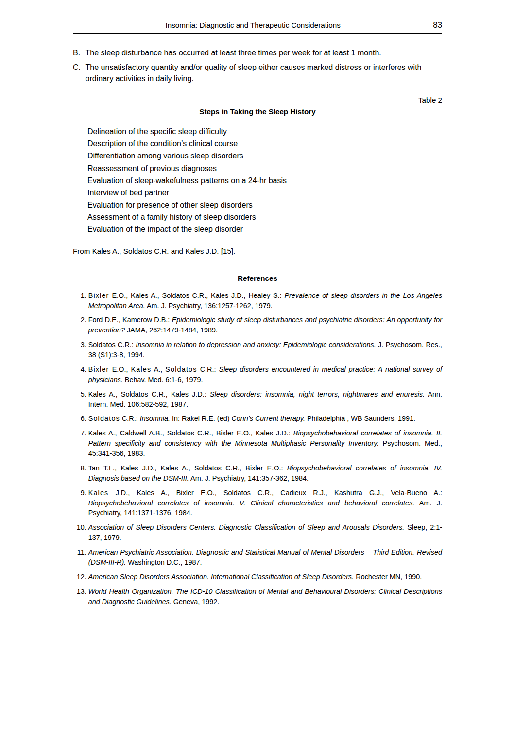Insomnia: Diagnostic and Therapeutic Considerations 83
B. The sleep disturbance has occurred at least three times per week for at least 1 month.
C. The unsatisfactory quantity and/or quality of sleep either causes marked distress or interferes with ordinary activities in daily living.
Table 2
Steps in Taking the Sleep History
Delineation of the specific sleep difficulty
Description of the condition’s clinical course
Differentiation among various sleep disorders
Reassessment of previous diagnoses
Evaluation of sleep-wakefulness patterns on a 24-hr basis
Interview of bed partner
Evaluation for presence of other sleep disorders
Assessment of a family history of sleep disorders
Evaluation of the impact of the sleep disorder
From Kales A., Soldatos C.R. and Kales J.D. [15].
References
Bixler E.O., Kales A., Soldatos C.R., Kales J.D., Healey S.: Prevalence of sleep disorders in the Los Angeles Metropolitan Area. Am. J. Psychiatry, 136:1257-1262, 1979.
Ford D.E., Kamerow D.B.: Epidemiologic study of sleep disturbances and psychiatric disorders: An opportunity for prevention? JAMA, 262:1479-1484, 1989.
Soldatos C.R.: Insomnia in relation to depression and anxiety: Epidemiologic considerations. J. Psychosom. Res., 38 (S1):3-8, 1994.
Bixler E.O., Kales A., Soldatos C.R.: Sleep disorders encountered in medical practice: A national survey of physicians. Behav. Med. 6:1-6, 1979.
Kales A., Soldatos C.R., Kales J.D.: Sleep disorders: insomnia, night terrors, nightmares and enuresis. Ann. Intern. Med. 106:582-592, 1987.
Soldatos C.R.: Insomnia. In: Rakel R.E. (ed) Conn’s Current therapy. Philadelphia , WB Saunders, 1991.
Kales A., Caldwell A.B., Soldatos C.R., Bixler E.O., Kales J.D.: Biopsychobehavioral correlates of insomnia. II. Pattern specificity and consistency with the Minnesota Multiphasic Personality Inventory. Psychosom. Med., 45:341-356, 1983.
Tan T.L., Kales J.D., Kales A., Soldatos C.R., Bixler E.O.: Biopsychobehavioral correlates of insomnia. IV. Diagnosis based on the DSM-III. Am. J. Psychiatry, 141:357-362, 1984.
Kales J.D., Kales A., Bixler E.O., Soldatos C.R., Cadieux R.J., Kashutra G.J., Vela-Bueno A.: Biopsychobehavioral correlates of insomnia. V. Clinical characteristics and behavioral correlates. Am. J. Psychiatry, 141:1371-1376, 1984.
Association of Sleep Disorders Centers. Diagnostic Classification of Sleep and Arousals Disorders. Sleep, 2:1-137, 1979.
American Psychiatric Association. Diagnostic and Statistical Manual of Mental Disorders – Third Edition, Revised (DSM-III-R). Washington D.C., 1987.
American Sleep Disorders Association. International Classification of Sleep Disorders. Rochester MN, 1990.
World Health Organization. The ICD-10 Classification of Mental and Behavioural Disorders: Clinical Descriptions and Diagnostic Guidelines. Geneva, 1992.